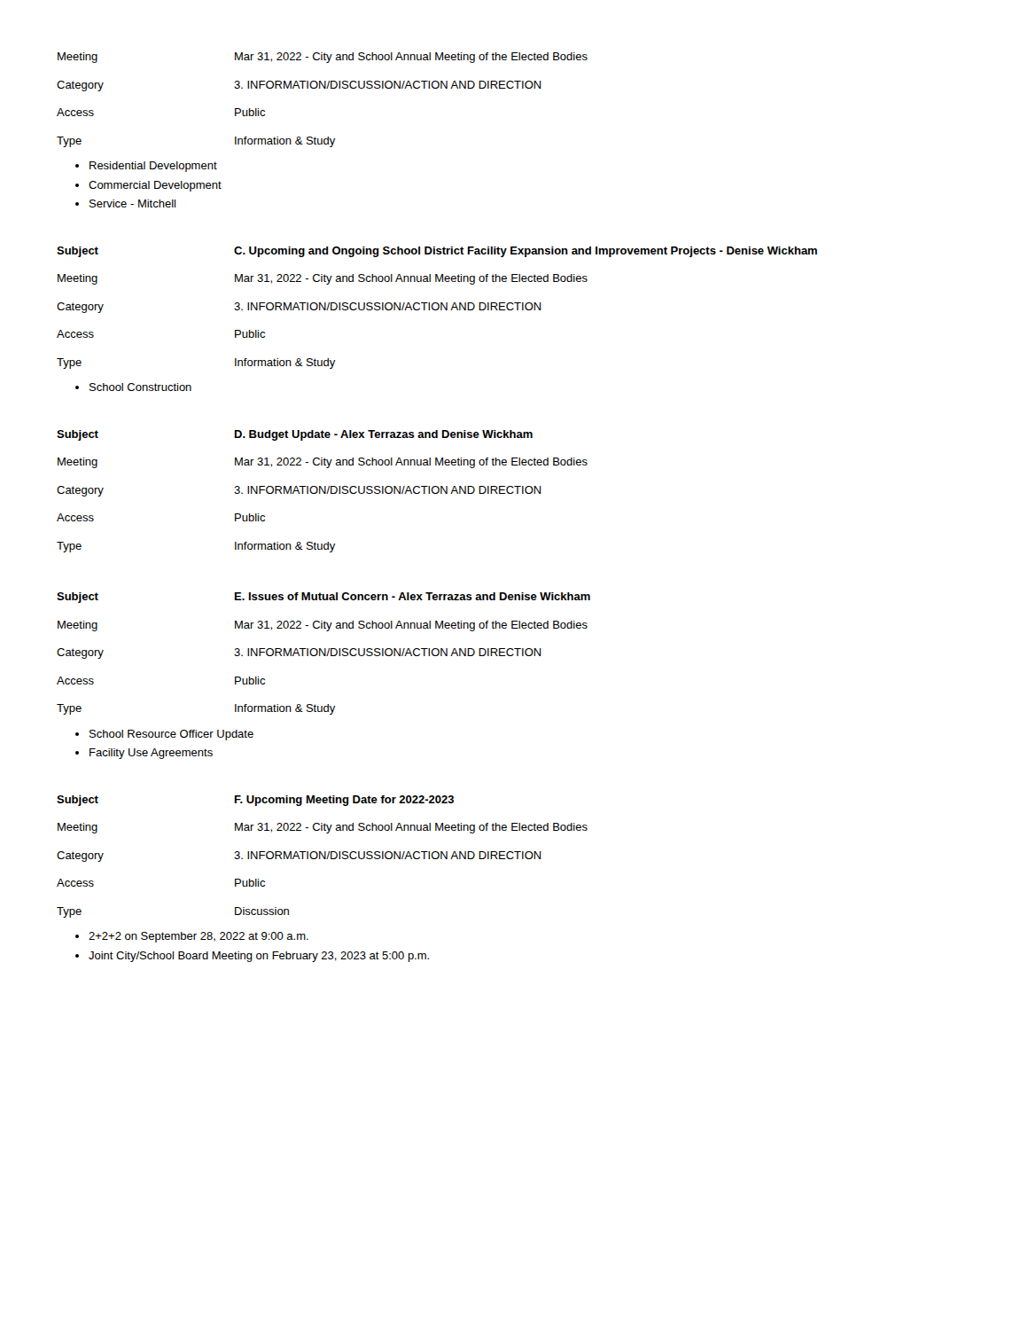| Meeting | Mar 31, 2022 - City and School Annual Meeting of the Elected Bodies |
| Category | 3. INFORMATION/DISCUSSION/ACTION AND DIRECTION |
| Access | Public |
| Type | Information & Study |
Residential Development
Commercial Development
Service - Mitchell
| Subject | C. Upcoming and Ongoing School District Facility Expansion and Improvement Projects - Denise Wickham |
| Meeting | Mar 31, 2022 - City and School Annual Meeting of the Elected Bodies |
| Category | 3. INFORMATION/DISCUSSION/ACTION AND DIRECTION |
| Access | Public |
| Type | Information & Study |
School Construction
| Subject | D. Budget Update - Alex Terrazas and Denise Wickham |
| Meeting | Mar 31, 2022 - City and School Annual Meeting of the Elected Bodies |
| Category | 3. INFORMATION/DISCUSSION/ACTION AND DIRECTION |
| Access | Public |
| Type | Information & Study |
| Subject | E. Issues of Mutual Concern - Alex Terrazas and Denise Wickham |
| Meeting | Mar 31, 2022 - City and School Annual Meeting of the Elected Bodies |
| Category | 3. INFORMATION/DISCUSSION/ACTION AND DIRECTION |
| Access | Public |
| Type | Information & Study |
School Resource Officer Update
Facility Use Agreements
| Subject | F. Upcoming Meeting Date for 2022-2023 |
| Meeting | Mar 31, 2022 - City and School Annual Meeting of the Elected Bodies |
| Category | 3. INFORMATION/DISCUSSION/ACTION AND DIRECTION |
| Access | Public |
| Type | Discussion |
2+2+2 on September 28, 2022 at 9:00 a.m.
Joint City/School Board Meeting on February 23, 2023 at 5:00 p.m.